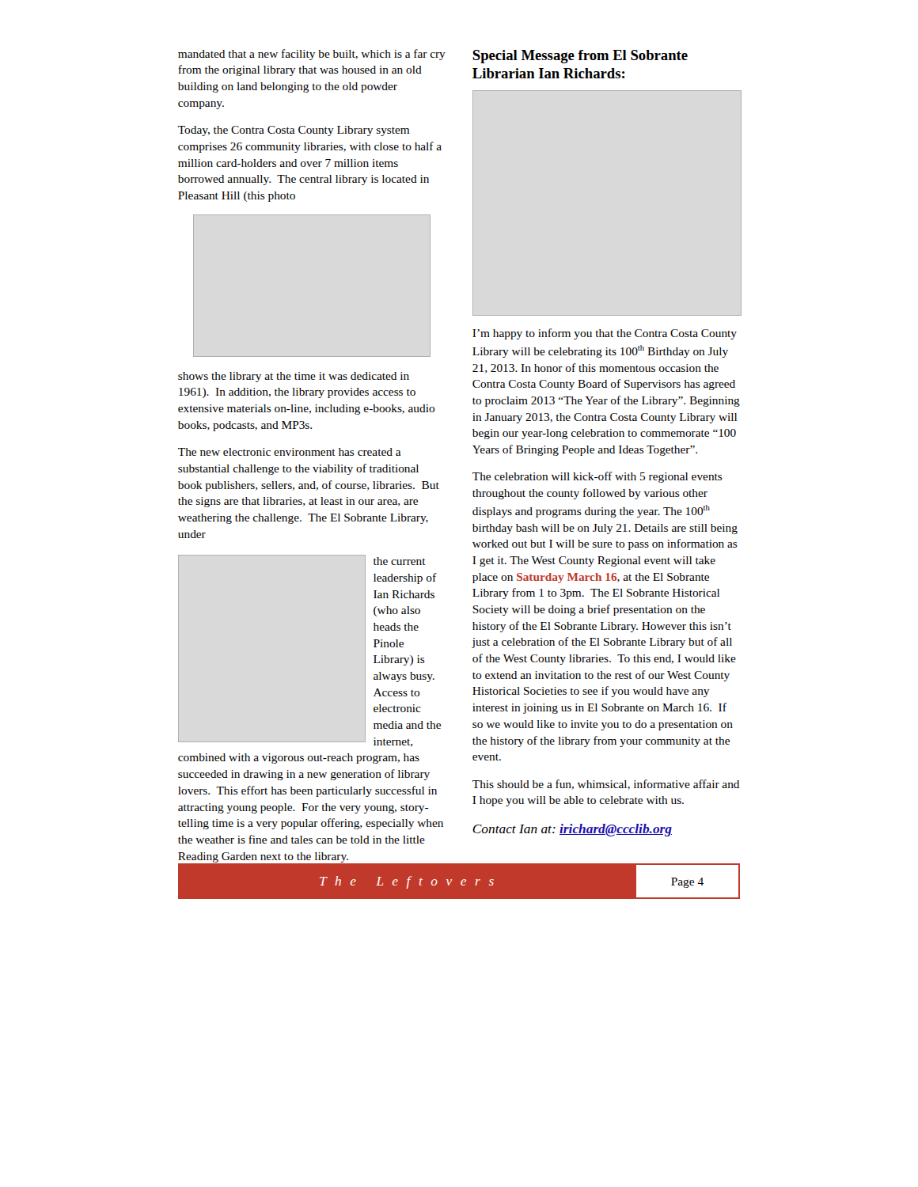mandated that a new facility be built, which is a far cry from the original library that was housed in an old building on land belonging to the old powder company.
Today, the Contra Costa County Library system comprises 26 community libraries, with close to half a million card-holders and over 7 million items borrowed annually. The central library is located in Pleasant Hill (this photo
shows the library at the time it was dedicated in 1961). In addition, the library provides access to extensive materials on-line, including e-books, audio books, podcasts, and MP3s.
The new electronic environment has created a substantial challenge to the viability of traditional book publishers, sellers, and, of course, libraries. But the signs are that libraries, at least in our area, are weathering the challenge. The El Sobrante Library, under
the current leadership of Ian Richards (who also heads the Pinole Library) is always busy. Access to electronic media and the internet, combined with a vigorous out-reach program, has succeeded in drawing in a new generation of library lovers. This effort has been particularly successful in attracting young people. For the very young, story-telling time is a very popular offering, especially when the weather is fine and tales can be told in the little Reading Garden next to the library.
So here’s to another 100 years!
Special Message from El Sobrante Librarian Ian Richards:
I’m happy to inform you that the Contra Costa County Library will be celebrating its 100th Birthday on July 21, 2013. In honor of this momentous occasion the Contra Costa County Board of Supervisors has agreed to proclaim 2013 “The Year of the Library”. Beginning in January 2013, the Contra Costa County Library will begin our year-long celebration to commemorate “100 Years of Bringing People and Ideas Together”.
The celebration will kick-off with 5 regional events throughout the county followed by various other displays and programs during the year. The 100th birthday bash will be on July 21. Details are still being worked out but I will be sure to pass on information as I get it. The West County Regional event will take place on Saturday March 16, at the El Sobrante Library from 1 to 3pm. The El Sobrante Historical Society will be doing a brief presentation on the history of the El Sobrante Library. However this isn’t just a celebration of the El Sobrante Library but of all of the West County libraries. To this end, I would like to extend an invitation to the rest of our West County Historical Societies to see if you would have any interest in joining us in El Sobrante on March 16. If so we would like to invite you to do a presentation on the history of the library from your community at the event.
This should be a fun, whimsical, informative affair and I hope you will be able to celebrate with us.
Contact Ian at: irichard@ccclib.org
T h e L e f t o v e r s
Page 4